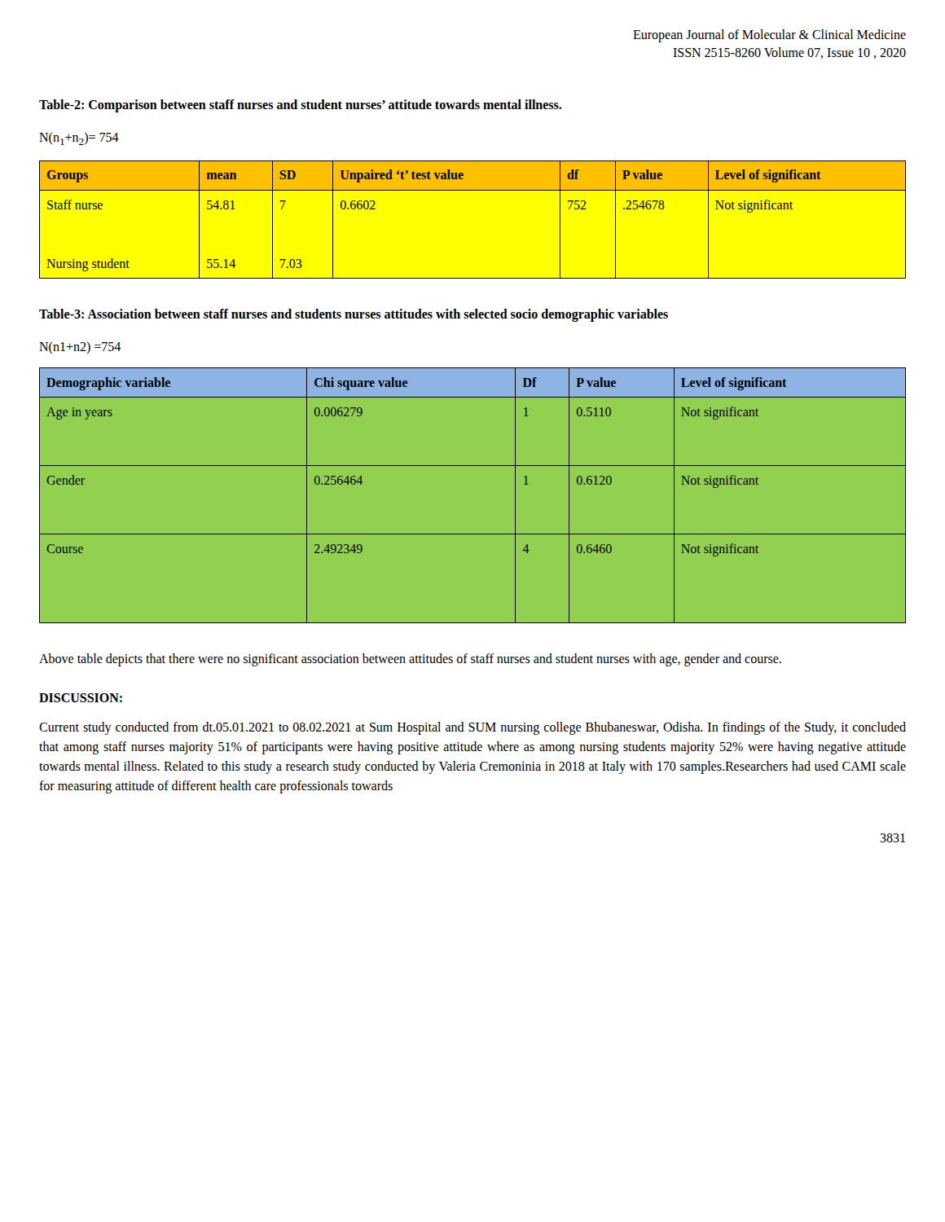European Journal of Molecular & Clinical Medicine
ISSN 2515-8260 Volume 07, Issue 10 , 2020
Table-2: Comparison between staff nurses and student nurses’ attitude towards mental illness.
N(n1+n2)= 754
| Groups | mean | SD | Unpaired ‘t’ test value | df | P value | Level of significant |
| --- | --- | --- | --- | --- | --- | --- |
| Staff nurse Nursing student | 54.81 55.14 | 7 7.03 | 0.6602 | 752 | .254678 | Not significant |
Table-3: Association between staff nurses and students nurses attitudes with selected socio demographic variables
N(n1+n2) =754
| Demographic variable | Chi square value | Df | P value | Level of significant |
| --- | --- | --- | --- | --- |
| Age in years | 0.006279 | 1 | 0.5110 | Not significant |
| Gender | 0.256464 | 1 | 0.6120 | Not significant |
| Course | 2.492349 | 4 | 0.6460 | Not significant |
Above table depicts that there were no significant association between attitudes of staff nurses and student nurses with age, gender and course.
DISCUSSION:
Current study conducted from dt.05.01.2021 to 08.02.2021 at Sum Hospital and SUM nursing college Bhubaneswar, Odisha. In findings of the Study, it concluded that among staff nurses majority 51% of participants were having positive attitude where as among nursing students majority 52% were having negative attitude towards mental illness. Related to this study a research study conducted by Valeria Cremoninia in 2018 at Italy with 170 samples.Researchers had used CAMI scale for measuring attitude of different health care professionals towards
3831